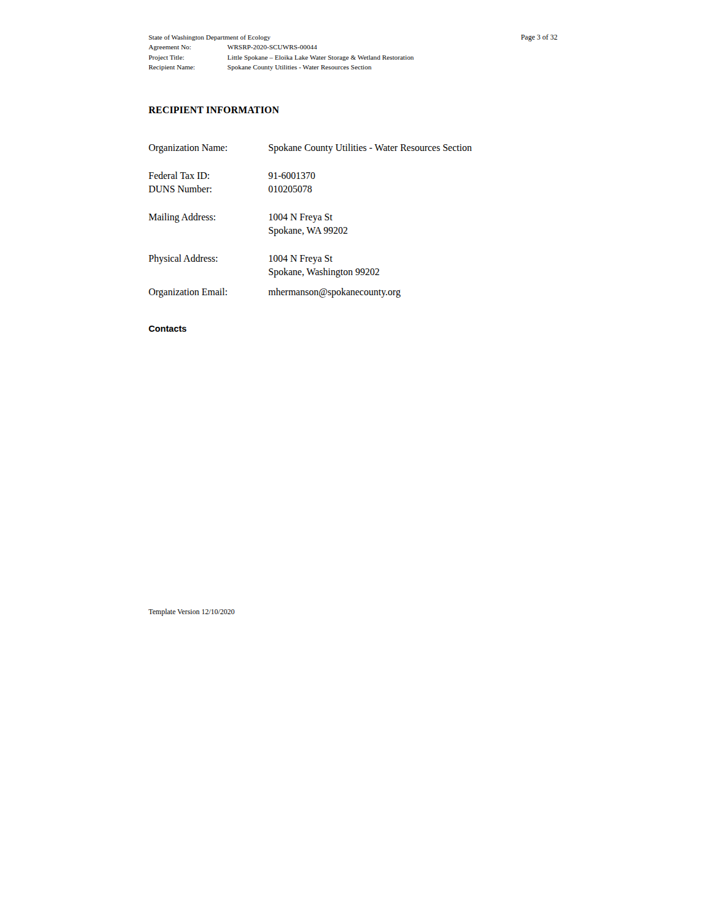Page 3 of 32
State of Washington Department of Ecology
| Agreement No: | WRSRP-2020-SCUWRS-00044 |
| Project Title: | Little Spokane – Eloika Lake Water Storage & Wetland Restoration |
| Recipient Name: | Spokane County Utilities - Water Resources Section |
RECIPIENT INFORMATION
| Organization Name: | Spokane County Utilities - Water Resources Section |
| Federal Tax ID: | 91-6001370 |
| DUNS Number: | 010205078 |
| Mailing Address: | 1004 N Freya St Spokane, WA 99202 |
| Physical Address: | 1004 N Freya St Spokane, Washington 99202 |
| Organization Email: | mhermanson@spokanecounty.org |
Contacts
Template Version 12/10/2020